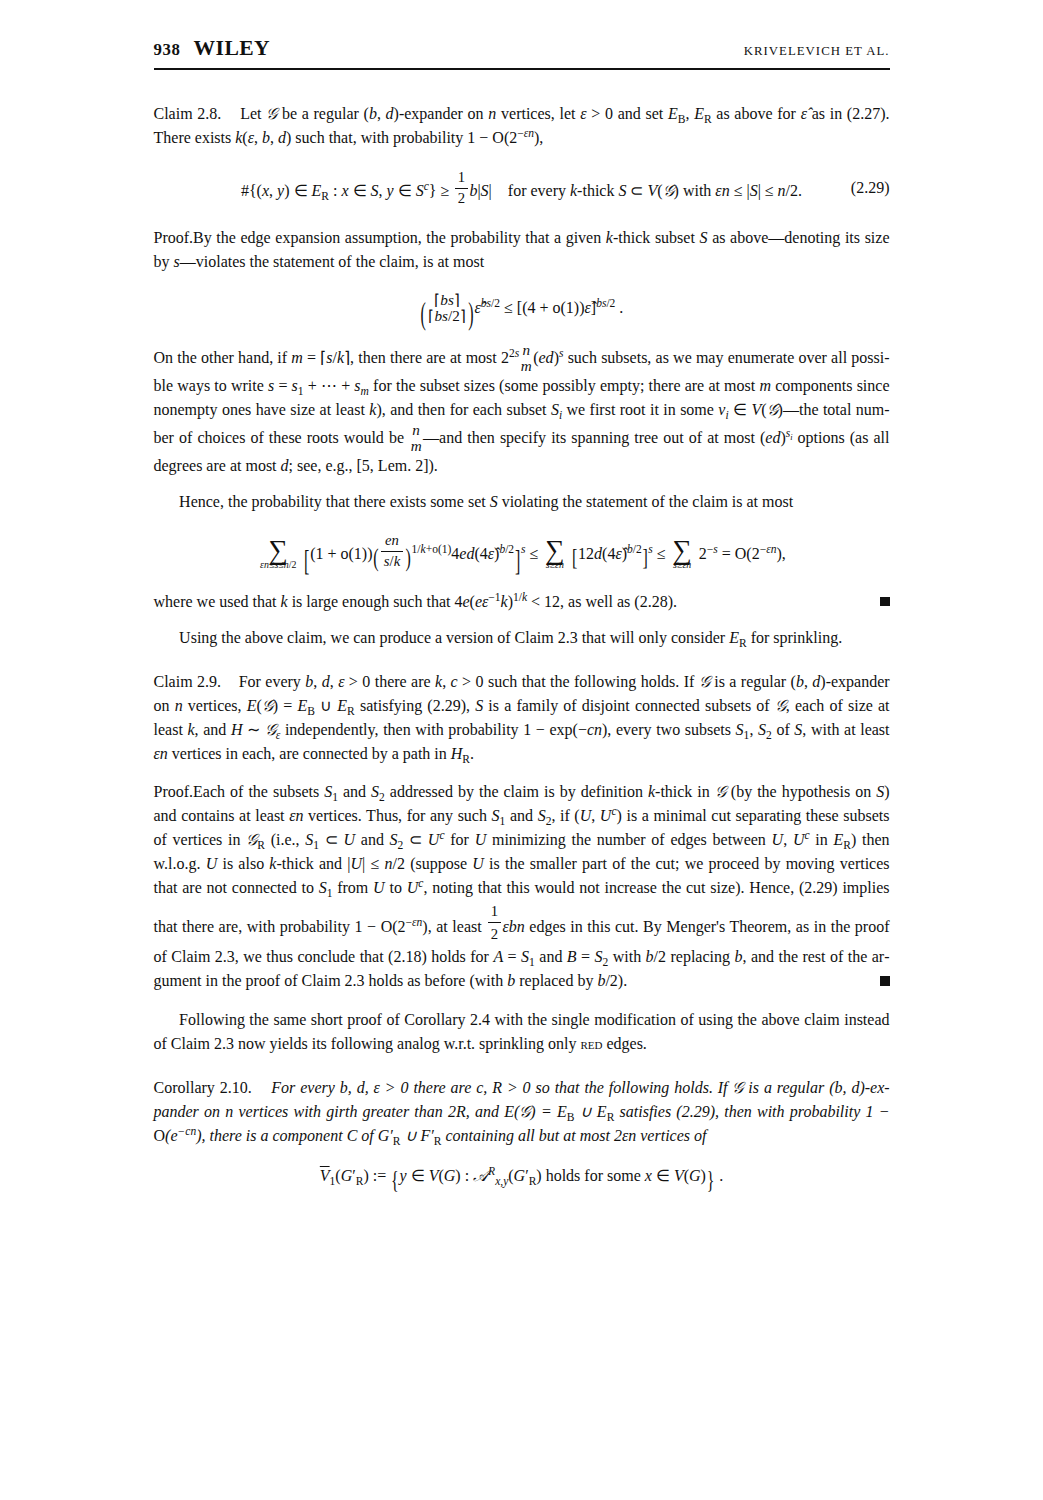938 WILEY Krivelevich et al.
Claim 2.8. Let 𝒢 be a regular (b, d)-expander on n vertices, let ε > 0 and set EB, ER as above for ε̂ as in (2.27). There exists k(ε, b, d) such that, with probability 1 − O(2−εn),
#{(x, y) ∈ ER : x ∈ S, y ∈ Sc} ≥ 12 b|S| for every k-thick S ⊂ V(𝒢) with εn ≤ |S| ≤ n/2. (2.29)
Proof. By the edge expansion assumption, the probability that a given k-thick subset S as above—denoting its size by s—violates the statement of the claim, is at most
( bs bs/2) ε̂bs/2 ≤ [(4 + o(1))ε̂]bs/2 .
On the other hand, if m = s/k , then there are at most 22snm(ed)s such subsets, as we may enumerate over all possible ways to write s = s1 + ⋯ + sm for the subset sizes (some possibly empty; there are at most m components since nonempty ones have size at least k), and then for each subset Si we first root it in some vi ∈ V(𝒢)—the total number of choices of these roots would be nm—and then specify its spanning tree out of at most (ed)si options (as all degrees are at most d; see, e.g., [5, Lem. 2]).
Hence, the probability that there exists some set S violating the statement of the claim is at most
∑εn≤s≤n/2 [(1 + o(1))(en s/k)1/k+o(1)4ed(4ε̂)b/2]s ≤ ∑s≥εn [12d(4ε̂)b/2]s ≤ ∑s≥εn 2−s = O(2−εn),
where we used that k is large enough such that 4e(eε−1k)1/k < 12, as well as (2.28).
Using the above claim, we can produce a version of Claim 2.3 that will only consider ER for sprinkling.
Claim 2.9. For every b, d, ε > 0 there are k, c > 0 such that the following holds. If 𝒢 is a regular (b, d)-expander on n vertices, E(𝒢) = EB ∪ ER satisfying (2.29), S is a family of disjoint connected subsets of 𝒢, each of size at least k, and H ∼ 𝒢ε independently, then with probability 1 − exp(−cn), every two subsets S1, S2 of S, with at least εn vertices in each, are connected by a path in HR.
Proof. Each of the subsets S1 and S2 addressed by the claim is by definition k-thick in 𝒢 (by the hypothesis on S) and contains at least εn vertices. Thus, for any such S1 and S2, if (U, Uc) is a minimal cut separating these subsets of vertices in 𝒢R (i.e., S1 ⊂ U and S2 ⊂ Uc for U minimizing the number of edges between U, Uc in ER) then w.l.o.g. U is also k-thick and |U| ≤ n/2 (suppose U is the smaller part of the cut; we proceed by moving vertices that are not connected to S1 from U to Uc, noting that this would not increase the cut size). Hence, (2.29) implies that there are, with probability 1 − O(2−εn), at least 12 εbn edges in this cut. By Menger's Theorem, as in the proof of Claim 2.3, we thus conclude that (2.18) holds for A = S1 and B = S2 with b/2 replacing b, and the rest of the argument in the proof of Claim 2.3 holds as before (with b replaced by b/2).
Following the same short proof of Corollary 2.4 with the single modification of using the above claim instead of Claim 2.3 now yields its following analog w.r.t. sprinkling only red edges.
Corollary 2.10. For every b, d, ε > 0 there are c, R > 0 so that the following holds. If 𝒢 is a regular (b, d)-expander on n vertices with girth greater than 2R, and E(𝒢) = EB ∪ ER satisfies (2.29), then with probability 1 − O(e−cn), there is a component C of G′R ∪ F′R containing all but at most 2εn vertices of
V1(G′R) := {y ∈ V(G) : 𝒜Rx,y(G′R) holds for some x ∈ V(G)} .